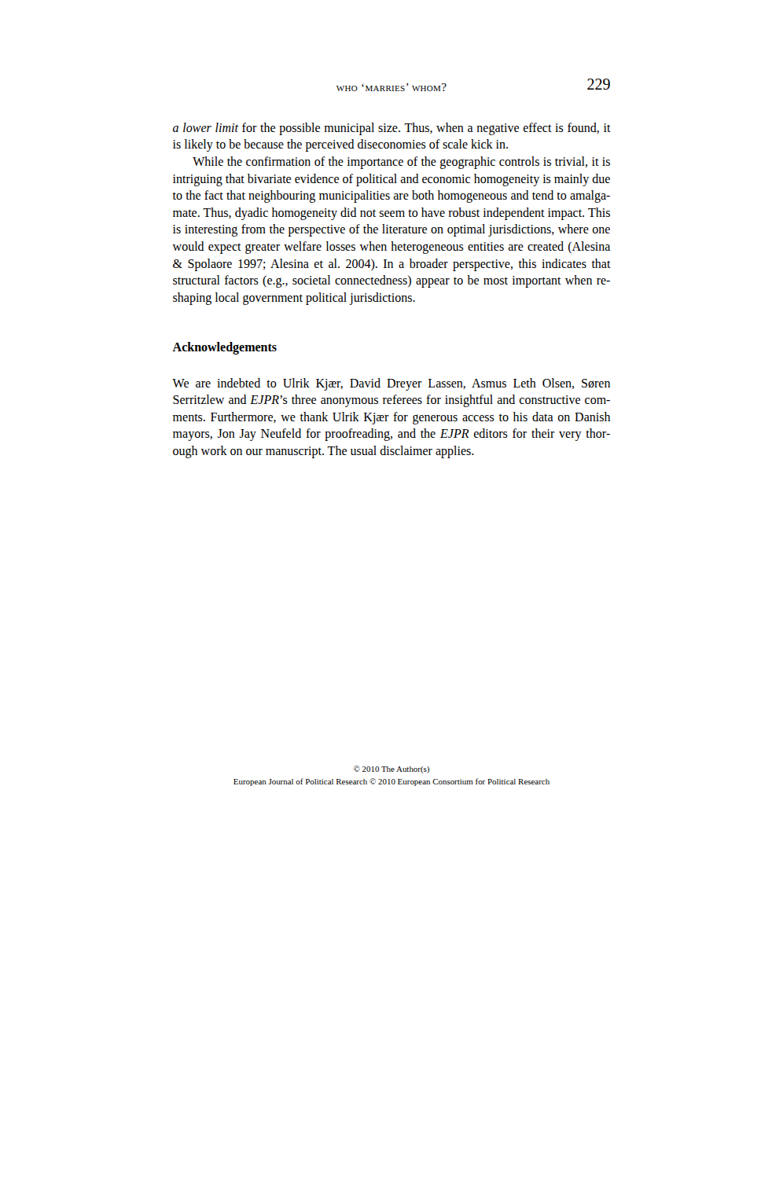who ‘marries’ whom? 229
a lower limit for the possible municipal size. Thus, when a negative effect is found, it is likely to be because the perceived diseconomies of scale kick in.
While the confirmation of the importance of the geographic controls is trivial, it is intriguing that bivariate evidence of political and economic homogeneity is mainly due to the fact that neighbouring municipalities are both homogeneous and tend to amalgamate. Thus, dyadic homogeneity did not seem to have robust independent impact. This is interesting from the perspective of the literature on optimal jurisdictions, where one would expect greater welfare losses when heterogeneous entities are created (Alesina & Spolaore 1997; Alesina et al. 2004). In a broader perspective, this indicates that structural factors (e.g., societal connectedness) appear to be most important when reshaping local government political jurisdictions.
Acknowledgements
We are indebted to Ulrik Kjær, David Dreyer Lassen, Asmus Leth Olsen, Søren Serritzlew and EJPR’s three anonymous referees for insightful and constructive comments. Furthermore, we thank Ulrik Kjær for generous access to his data on Danish mayors, Jon Jay Neufeld for proofreading, and the EJPR editors for their very thorough work on our manuscript. The usual disclaimer applies.
© 2010 The Author(s) European Journal of Political Research © 2010 European Consortium for Political Research